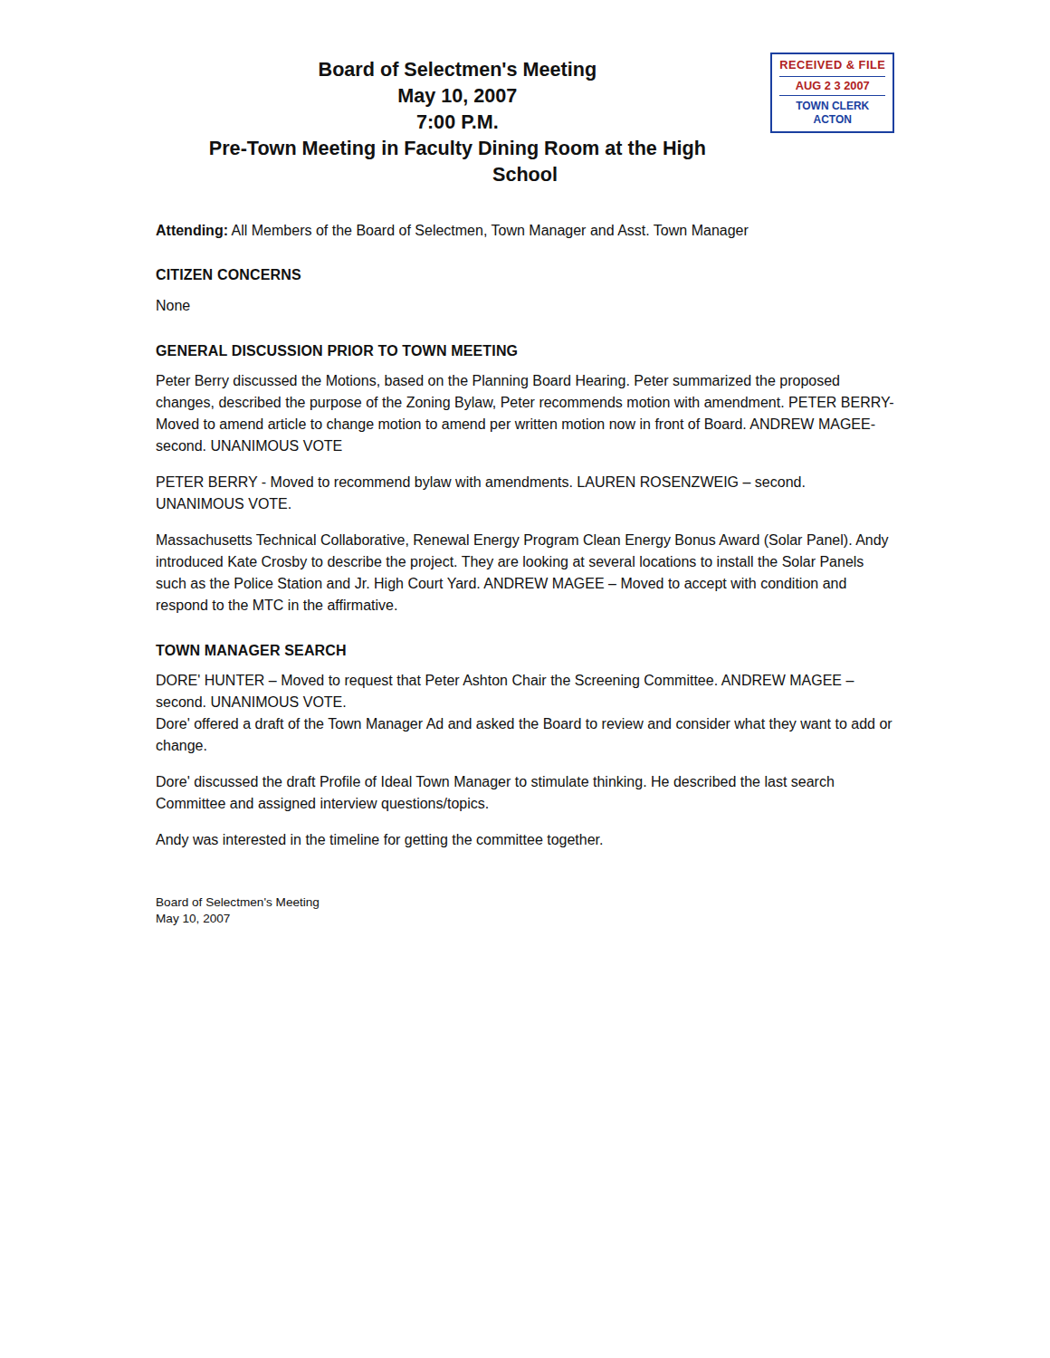RECEIVED & FILE
AUG 2 3 2007
TOWN CLERK
ACTON
Board of Selectmen's Meeting May 10, 2007 7:00 P.M. Pre-Town Meeting in Faculty Dining Room at the High School
Attending: All Members of the Board of Selectmen, Town Manager and Asst. Town Manager
Citizen Concerns
None
General Discussion Prior to Town Meeting
Peter Berry discussed the Motions, based on the Planning Board Hearing. Peter summarized the proposed changes, described the purpose of the Zoning Bylaw, Peter recommends motion with amendment. PETER BERRY- Moved to amend article to change motion to amend per written motion now in front of Board. ANDREW MAGEE- second. UNANIMOUS VOTE
PETER BERRY - Moved to recommend bylaw with amendments. LAUREN ROSENZWEIG – second. UNANIMOUS VOTE.
Massachusetts Technical Collaborative, Renewal Energy Program Clean Energy Bonus Award (Solar Panel). Andy introduced Kate Crosby to describe the project. They are looking at several locations to install the Solar Panels such as the Police Station and Jr. High Court Yard. ANDREW MAGEE – Moved to accept with condition and respond to the MTC in the affirmative.
Town Manager Search
DORE' HUNTER – Moved to request that Peter Ashton Chair the Screening Committee. ANDREW MAGEE – second. UNANIMOUS VOTE.
Dore' offered a draft of the Town Manager Ad and asked the Board to review and consider what they want to add or change.
Dore' discussed the draft Profile of Ideal Town Manager to stimulate thinking. He described the last search Committee and assigned interview questions/topics.
Andy was interested in the timeline for getting the committee together.
Board of Selectmen's Meeting
May 10, 2007